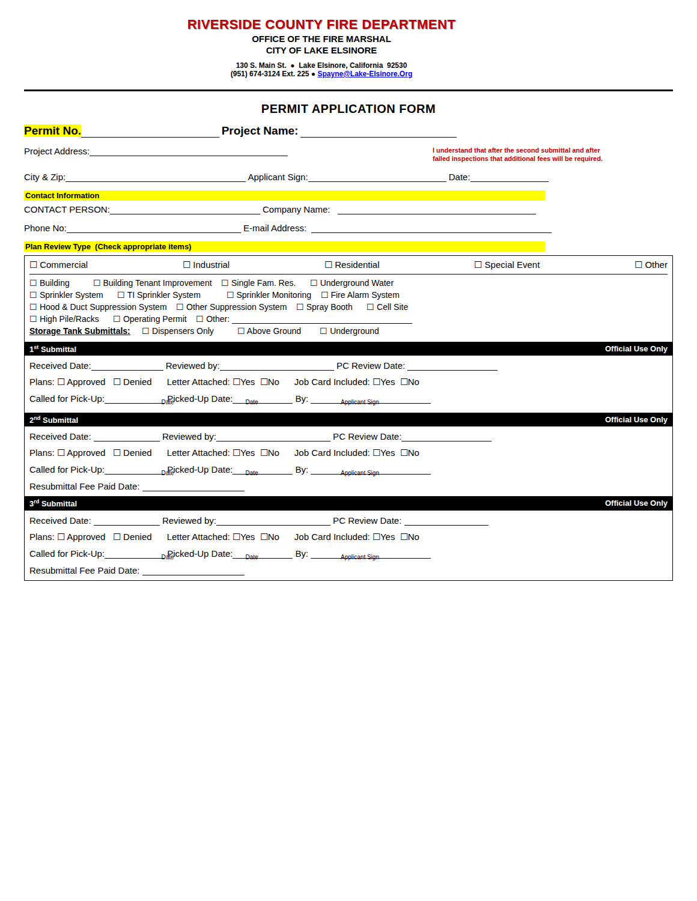RIVERSIDE COUNTY FIRE DEPARTMENT
OFFICE OF THE FIRE MARSHAL
CITY OF LAKE ELSINORE
130 S. Main St. ● Lake Elsinore, California 92530
(951) 674-3124 Ext. 225 ● Spayne@Lake-Elsinore.Org
PERMIT APPLICATION FORM
Permit No. Project Name:
Project Address:
I understand that after the second submittal and after
failed inspections that additional fees will be required.
City & Zip: Applicant Sign: Date:
Contact Information
CONTACT PERSON: Company Name:
Phone No: E-mail Address:
Plan Review Type (Check appropriate items)
☐ Commercial ☐ Industrial ☐ Residential ☐ Special Event ☐ Other
☐ Building ☐ Building Tenant Improvement ☐ Single Fam. Res. ☐ Underground Water
☐ Sprinkler System ☐ TI Sprinkler System ☐ Sprinkler Monitoring ☐ Fire Alarm System
☐ Hood & Duct Suppression System ☐ Other Suppression System ☐ Spray Booth ☐ Cell Site
☐ High Pile/Racks ☐ Operating Permit ☐ Other:
Storage Tank Submittals: ☐ Dispensers Only ☐ Above Ground ☐ Underground
1st Submittal Official Use Only
Received Date: Reviewed by: PC Review Date:
Plans: ☐ Approved ☐ Denied Letter Attached: ☐Yes ☐No Job Card Included: ☐Yes ☐No
Called for Pick-Up: Picked-Up Date: By:
Date Date Applicant Sign
2nd Submittal Official Use Only
Received Date: Reviewed by: PC Review Date:
Plans: ☐ Approved ☐ Denied Letter Attached: ☐Yes ☐No Job Card Included: ☐Yes ☐No
Called for Pick-Up: Picked-Up Date: By:
Date Date Applicant Sign
Resubmittal Fee Paid Date:
3rd Submittal Official Use Only
Received Date: Reviewed by: PC Review Date:
Plans: ☐ Approved ☐ Denied Letter Attached: ☐Yes ☐No Job Card Included: ☐Yes ☐No
Called for Pick-Up: Picked-Up Date: By:
Date Date Applicant Sign
Resubmittal Fee Paid Date: